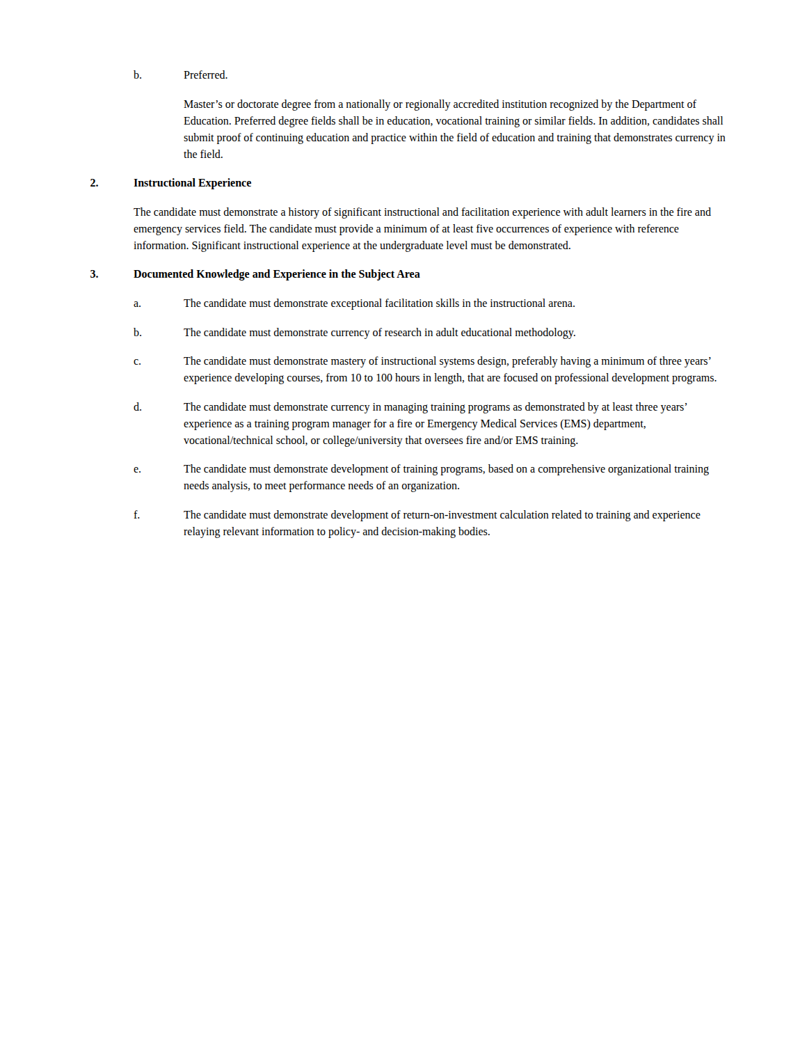b.
Preferred.
Master’s or doctorate degree from a nationally or regionally accredited institution recognized by the Department of Education. Preferred degree fields shall be in education, vocational training or similar fields. In addition, candidates shall submit proof of continuing education and practice within the field of education and training that demonstrates currency in the field.
2.
Instructional Experience
The candidate must demonstrate a history of significant instructional and facilitation experience with adult learners in the fire and emergency services field. The candidate must provide a minimum of at least five occurrences of experience with reference information. Significant instructional experience at the undergraduate level must be demonstrated.
3.
Documented Knowledge and Experience in the Subject Area
a.
The candidate must demonstrate exceptional facilitation skills in the instructional arena.
b.
The candidate must demonstrate currency of research in adult educational methodology.
c.
The candidate must demonstrate mastery of instructional systems design, preferably having a minimum of three years’ experience developing courses, from 10 to 100 hours in length, that are focused on professional development programs.
d.
The candidate must demonstrate currency in managing training programs as demonstrated by at least three years’ experience as a training program manager for a fire or Emergency Medical Services (EMS) department, vocational/technical school, or college/university that oversees fire and/or EMS training.
e.
The candidate must demonstrate development of training programs, based on a comprehensive organizational training needs analysis, to meet performance needs of an organization.
f.
The candidate must demonstrate development of return-on-investment calculation related to training and experience relaying relevant information to policy- and decision-making bodies.